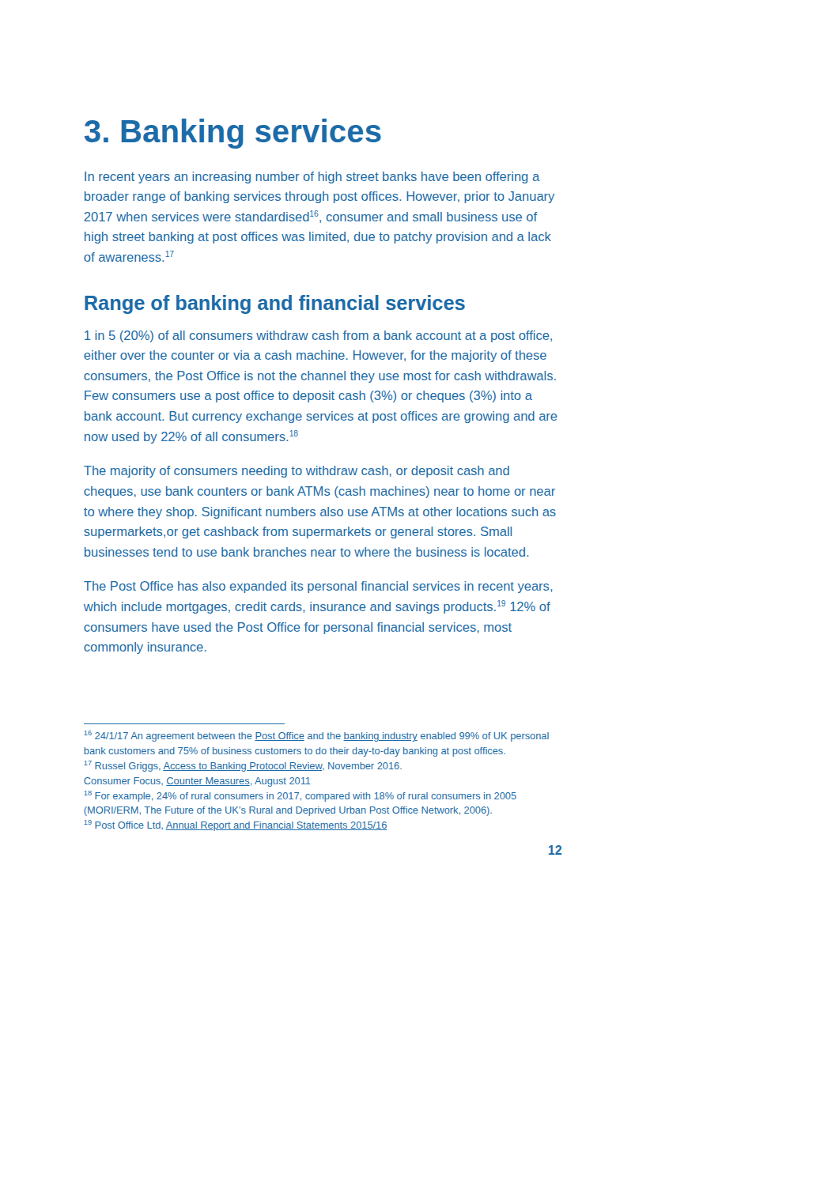3. Banking services
In recent years an increasing number of high street banks have been offering a broader range of banking services through post offices. However, prior to January 2017 when services were standardised16, consumer and small business use of high street banking at post offices was limited, due to patchy provision and a lack of awareness.17
Range of banking and financial services
1 in 5 (20%) of all consumers withdraw cash from a bank account at a post office, either over the counter or via a cash machine. However, for the majority of these consumers, the Post Office is not the channel they use most for cash withdrawals. Few consumers use a post office to deposit cash (3%) or cheques (3%) into a bank account. But currency exchange services at post offices are growing and are now used by 22% of all consumers.18
The majority of consumers needing to withdraw cash, or deposit cash and cheques, use bank counters or bank ATMs (cash machines) near to home or near to where they shop. Significant numbers also use ATMs at other locations such as supermarkets,or get cashback from supermarkets or general stores. Small businesses tend to use bank branches near to where the business is located.
The Post Office has also expanded its personal financial services in recent years, which include mortgages, credit cards, insurance and savings products.19 12% of consumers have used the Post Office for personal financial services, most commonly insurance.
16 24/1/17 An agreement between the Post Office and the banking industry enabled 99% of UK personal bank customers and 75% of business customers to do their day-to-day banking at post offices.
17 Russel Griggs, Access to Banking Protocol Review, November 2016.
Consumer Focus, Counter Measures, August 2011
18 For example, 24% of rural consumers in 2017, compared with 18% of rural consumers in 2005 (MORI/ERM, The Future of the UK’s Rural and Deprived Urban Post Office Network, 2006).
19 Post Office Ltd, Annual Report and Financial Statements 2015/16
12